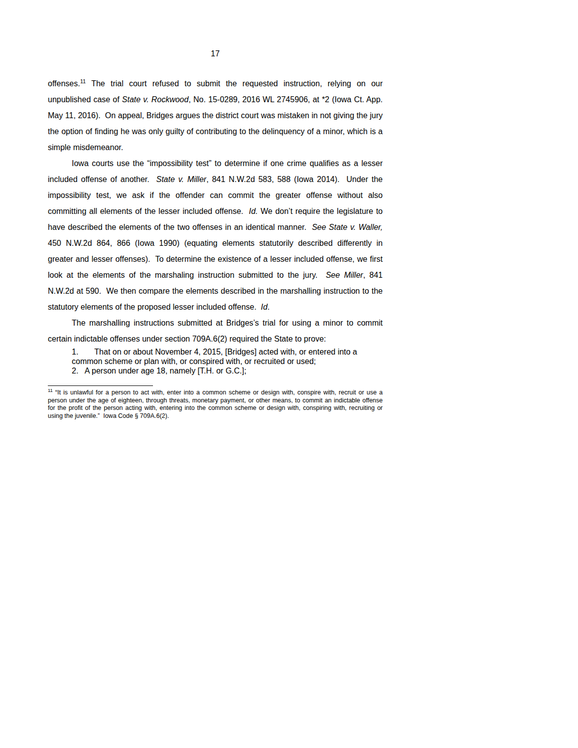17
offenses.11 The trial court refused to submit the requested instruction, relying on our unpublished case of State v. Rockwood, No. 15-0289, 2016 WL 2745906, at *2 (Iowa Ct. App. May 11, 2016). On appeal, Bridges argues the district court was mistaken in not giving the jury the option of finding he was only guilty of contributing to the delinquency of a minor, which is a simple misdemeanor.
Iowa courts use the “impossibility test” to determine if one crime qualifies as a lesser included offense of another. State v. Miller, 841 N.W.2d 583, 588 (Iowa 2014). Under the impossibility test, we ask if the offender can commit the greater offense without also committing all elements of the lesser included offense. Id. We don’t require the legislature to have described the elements of the two offenses in an identical manner. See State v. Waller, 450 N.W.2d 864, 866 (Iowa 1990) (equating elements statutorily described differently in greater and lesser offenses). To determine the existence of a lesser included offense, we first look at the elements of the marshaling instruction submitted to the jury. See Miller, 841 N.W.2d at 590. We then compare the elements described in the marshalling instruction to the statutory elements of the proposed lesser included offense. Id.
The marshalling instructions submitted at Bridges’s trial for using a minor to commit certain indictable offenses under section 709A.6(2) required the State to prove:
1.  That on or about November 4, 2015, [Bridges] acted with, or entered into a common scheme or plan with, or conspired with, or recruited or used;
2. A person under age 18, namely [T.H. or G.C.];
11 “It is unlawful for a person to act with, enter into a common scheme or design with, conspire with, recruit or use a person under the age of eighteen, through threats, monetary payment, or other means, to commit an indictable offense for the profit of the person acting with, entering into the common scheme or design with, conspiring with, recruiting or using the juvenile.” Iowa Code § 709A.6(2).